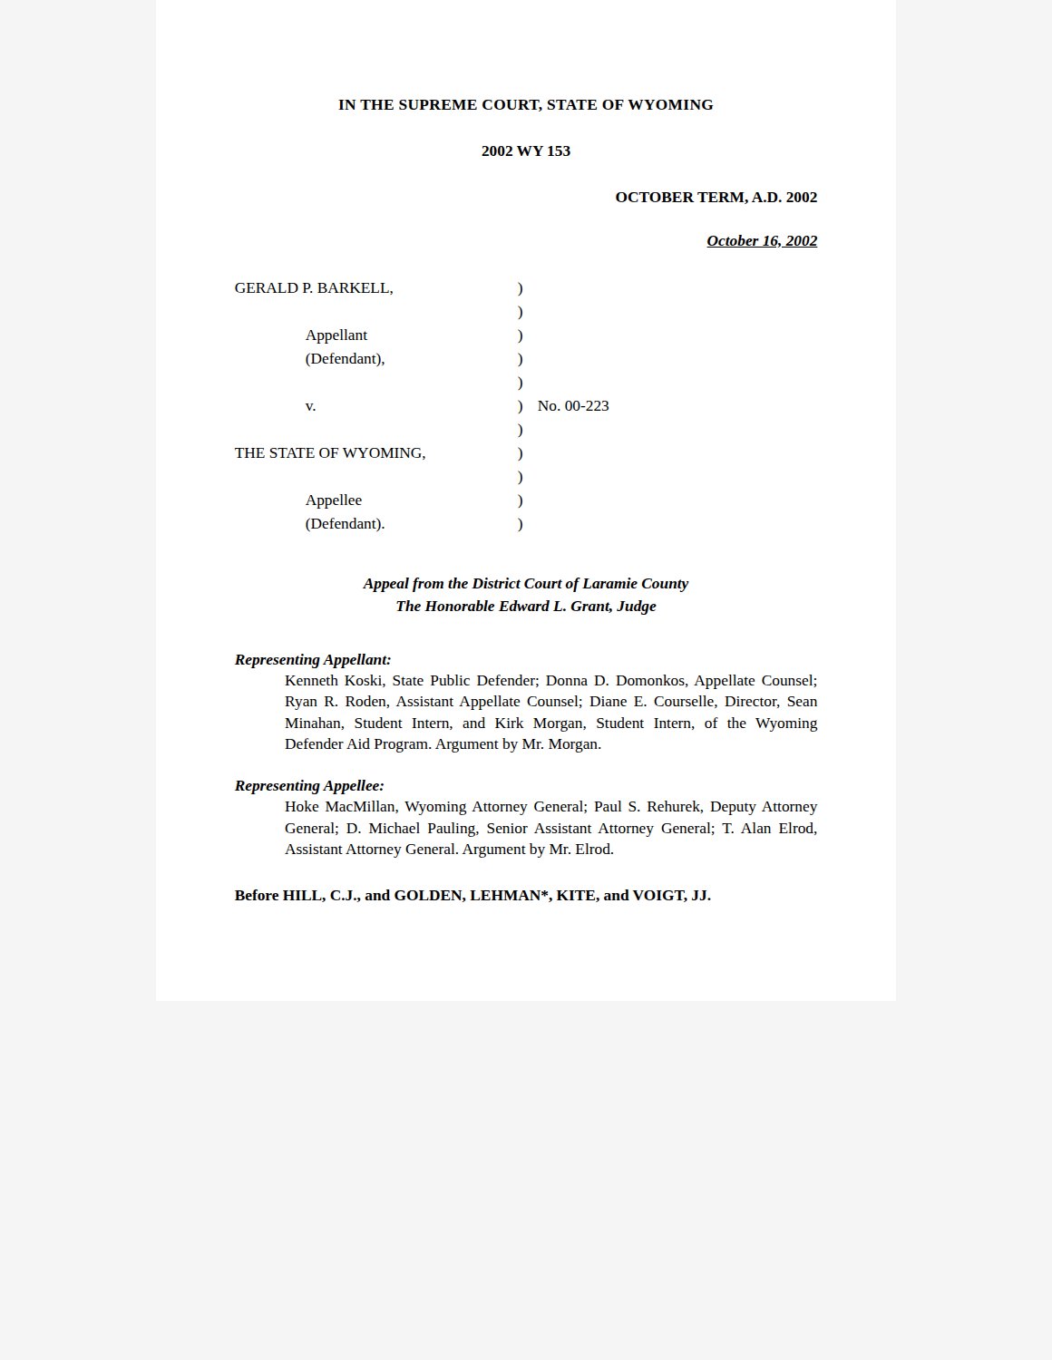IN THE SUPREME COURT, STATE OF WYOMING
2002 WY 153
OCTOBER TERM, A.D. 2002
October 16, 2002
| GERALD P. BARKELL, | ) | |
| | ) | |
| Appellant | ) | |
| (Defendant), | ) | |
| | ) | |
| v. | ) | No. 00-223 |
| | ) | |
| THE STATE OF WYOMING, | ) | |
| | ) | |
| Appellee | ) | |
| (Defendant). | ) | |
Appeal from the District Court of Laramie County
The Honorable Edward L. Grant, Judge
Representing Appellant:
Kenneth Koski, State Public Defender; Donna D. Domonkos, Appellate Counsel; Ryan R. Roden, Assistant Appellate Counsel; Diane E. Courselle, Director, Sean Minahan, Student Intern, and Kirk Morgan, Student Intern, of the Wyoming Defender Aid Program. Argument by Mr. Morgan.
Representing Appellee:
Hoke MacMillan, Wyoming Attorney General; Paul S. Rehurek, Deputy Attorney General; D. Michael Pauling, Senior Assistant Attorney General; T. Alan Elrod, Assistant Attorney General. Argument by Mr. Elrod.
Before HILL, C.J., and GOLDEN, LEHMAN*, KITE, and VOIGT, JJ.